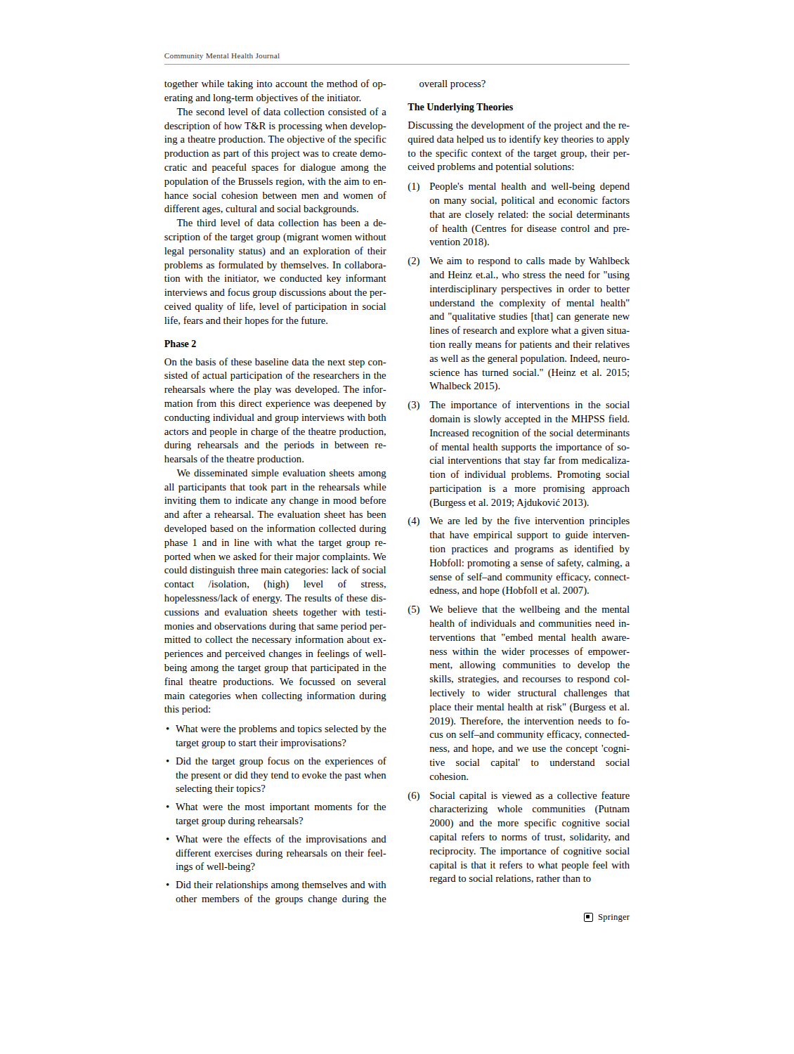Community Mental Health Journal
together while taking into account the method of operating and long-term objectives of the initiator.
The second level of data collection consisted of a description of how T&R is processing when developing a theatre production. The objective of the specific production as part of this project was to create democratic and peaceful spaces for dialogue among the population of the Brussels region, with the aim to enhance social cohesion between men and women of different ages, cultural and social backgrounds.
The third level of data collection has been a description of the target group (migrant women without legal personality status) and an exploration of their problems as formulated by themselves. In collaboration with the initiator, we conducted key informant interviews and focus group discussions about the perceived quality of life, level of participation in social life, fears and their hopes for the future.
Phase 2
On the basis of these baseline data the next step consisted of actual participation of the researchers in the rehearsals where the play was developed. The information from this direct experience was deepened by conducting individual and group interviews with both actors and people in charge of the theatre production, during rehearsals and the periods in between rehearsals of the theatre production.
We disseminated simple evaluation sheets among all participants that took part in the rehearsals while inviting them to indicate any change in mood before and after a rehearsal. The evaluation sheet has been developed based on the information collected during phase 1 and in line with what the target group reported when we asked for their major complaints. We could distinguish three main categories: lack of social contact /isolation, (high) level of stress, hopelessness/lack of energy. The results of these discussions and evaluation sheets together with testimonies and observations during that same period permitted to collect the necessary information about experiences and perceived changes in feelings of well-being among the target group that participated in the final theatre productions. We focussed on several main categories when collecting information during this period:
What were the problems and topics selected by the target group to start their improvisations?
Did the target group focus on the experiences of the present or did they tend to evoke the past when selecting their topics?
What were the most important moments for the target group during rehearsals?
What were the effects of the improvisations and different exercises during rehearsals on their feelings of well-being?
Did their relationships among themselves and with other members of the groups change during the overall process?
The Underlying Theories
Discussing the development of the project and the required data helped us to identify key theories to apply to the specific context of the target group, their perceived problems and potential solutions:
People's mental health and well-being depend on many social, political and economic factors that are closely related: the social determinants of health (Centres for disease control and prevention 2018).
We aim to respond to calls made by Wahlbeck and Heinz et.al., who stress the need for "using interdisciplinary perspectives in order to better understand the complexity of mental health" and "qualitative studies [that] can generate new lines of research and explore what a given situation really means for patients and their relatives as well as the general population. Indeed, neuroscience has turned social." (Heinz et al. 2015; Whalbeck 2015).
The importance of interventions in the social domain is slowly accepted in the MHPSS field. Increased recognition of the social determinants of mental health supports the importance of social interventions that stay far from medicalization of individual problems. Promoting social participation is a more promising approach (Burgess et al. 2019; Ajduković 2013).
We are led by the five intervention principles that have empirical support to guide intervention practices and programs as identified by Hobfoll: promoting a sense of safety, calming, a sense of self–and community efficacy, connectedness, and hope (Hobfoll et al. 2007).
We believe that the wellbeing and the mental health of individuals and communities need interventions that "embed mental health awareness within the wider processes of empowerment, allowing communities to develop the skills, strategies, and recourses to respond collectively to wider structural challenges that place their mental health at risk" (Burgess et al. 2019). Therefore, the intervention needs to focus on self–and community efficacy, connectedness, and hope, and we use the concept 'cognitive social capital' to understand social cohesion.
Social capital is viewed as a collective feature characterizing whole communities (Putnam 2000) and the more specific cognitive social capital refers to norms of trust, solidarity, and reciprocity. The importance of cognitive social capital is that it refers to what people feel with regard to social relations, rather than to
Springer